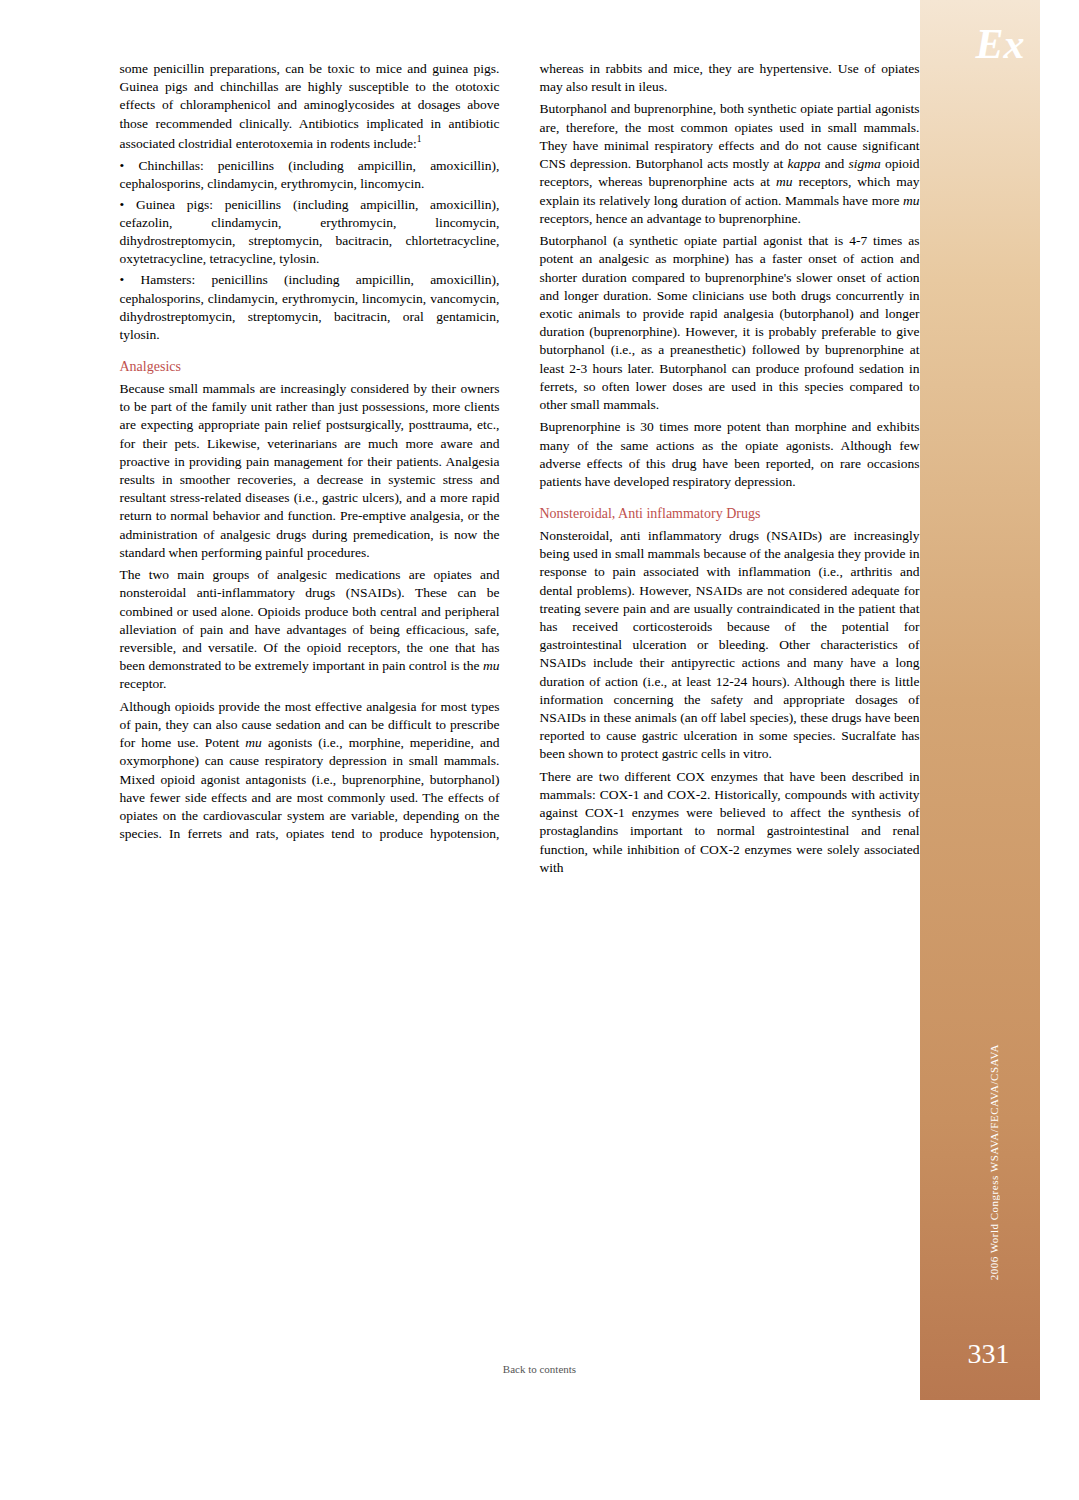Ex
2006 World Congress WSAVA/FECAVA/CSAVA
331
some penicillin preparations, can be toxic to mice and guinea pigs. Guinea pigs and chinchillas are highly susceptible to the ototoxic effects of chloramphenicol and aminoglycosides at dosages above those recommended clinically. Antibiotics implicated in antibiotic associated clostridial enterotoxemia in rodents include:1
Chinchillas: penicillins (including ampicillin, amoxicillin), cephalosporins, clindamycin, erythromycin, lincomycin.
Guinea pigs: penicillins (including ampicillin, amoxicillin), cefazolin, clindamycin, erythromycin, lincomycin, dihydrostreptomycin, streptomycin, bacitracin, chlortetracycline, oxytetracycline, tetracycline, tylosin.
Hamsters: penicillins (including ampicillin, amoxicillin), cephalosporins, clindamycin, erythromycin, lincomycin, vancomycin, dihydrostreptomycin, streptomycin, bacitracin, oral gentamicin, tylosin.
Analgesics
Because small mammals are increasingly considered by their owners to be part of the family unit rather than just possessions, more clients are expecting appropriate pain relief postsurgically, posttrauma, etc., for their pets. Likewise, veterinarians are much more aware and proactive in providing pain management for their patients. Analgesia results in smoother recoveries, a decrease in systemic stress and resultant stress-related diseases (i.e., gastric ulcers), and a more rapid return to normal behavior and function. Pre-emptive analgesia, or the administration of analgesic drugs during premedication, is now the standard when performing painful procedures.
The two main groups of analgesic medications are opiates and nonsteroidal anti-inflammatory drugs (NSAIDs). These can be combined or used alone. Opioids produce both central and peripheral alleviation of pain and have advantages of being efficacious, safe, reversible, and versatile. Of the opioid receptors, the one that has been demonstrated to be extremely important in pain control is the mu receptor.
Although opioids provide the most effective analgesia for most types of pain, they can also cause sedation and can be difficult to prescribe for home use. Potent mu agonists (i.e., morphine, meperidine, and oxymorphone) can cause respiratory depression in small mammals. Mixed opioid agonist antagonists (i.e., buprenorphine, butorphanol) have fewer side effects and are most commonly used. The effects of opiates on the cardiovascular system are variable, depending on the species. In ferrets and rats, opiates tend to produce hypotension, whereas in rabbits and mice, they are hypertensive. Use of opiates may also result in ileus.
Butorphanol and buprenorphine, both synthetic opiate partial agonists are, therefore, the most common opiates used in small mammals. They have minimal respiratory effects and do not cause significant CNS depression. Butorphanol acts mostly at kappa and sigma opioid receptors, whereas buprenorphine acts at mu receptors, which may explain its relatively long duration of action. Mammals have more mu receptors, hence an advantage to buprenorphine.
Butorphanol (a synthetic opiate partial agonist that is 4-7 times as potent an analgesic as morphine) has a faster onset of action and shorter duration compared to buprenorphine's slower onset of action and longer duration. Some clinicians use both drugs concurrently in exotic animals to provide rapid analgesia (butorphanol) and longer duration (buprenorphine). However, it is probably preferable to give butorphanol (i.e., as a preanesthetic) followed by buprenorphine at least 2-3 hours later. Butorphanol can produce profound sedation in ferrets, so often lower doses are used in this species compared to other small mammals.
Buprenorphine is 30 times more potent than morphine and exhibits many of the same actions as the opiate agonists. Although few adverse effects of this drug have been reported, on rare occasions patients have developed respiratory depression.
Nonsteroidal, Anti inflammatory Drugs
Nonsteroidal, anti inflammatory drugs (NSAIDs) are increasingly being used in small mammals because of the analgesia they provide in response to pain associated with inflammation (i.e., arthritis and dental problems). However, NSAIDs are not considered adequate for treating severe pain and are usually contraindicated in the patient that has received corticosteroids because of the potential for gastrointestinal ulceration or bleeding. Other characteristics of NSAIDs include their antipyrectic actions and many have a long duration of action (i.e., at least 12-24 hours). Although there is little information concerning the safety and appropriate dosages of NSAIDs in these animals (an off label species), these drugs have been reported to cause gastric ulceration in some species. Sucralfate has been shown to protect gastric cells in vitro.
There are two different COX enzymes that have been described in mammals: COX-1 and COX-2. Historically, compounds with activity against COX-1 enzymes were believed to affect the synthesis of prostaglandins important to normal gastrointestinal and renal function, while inhibition of COX-2 enzymes were solely associated with
Back to contents